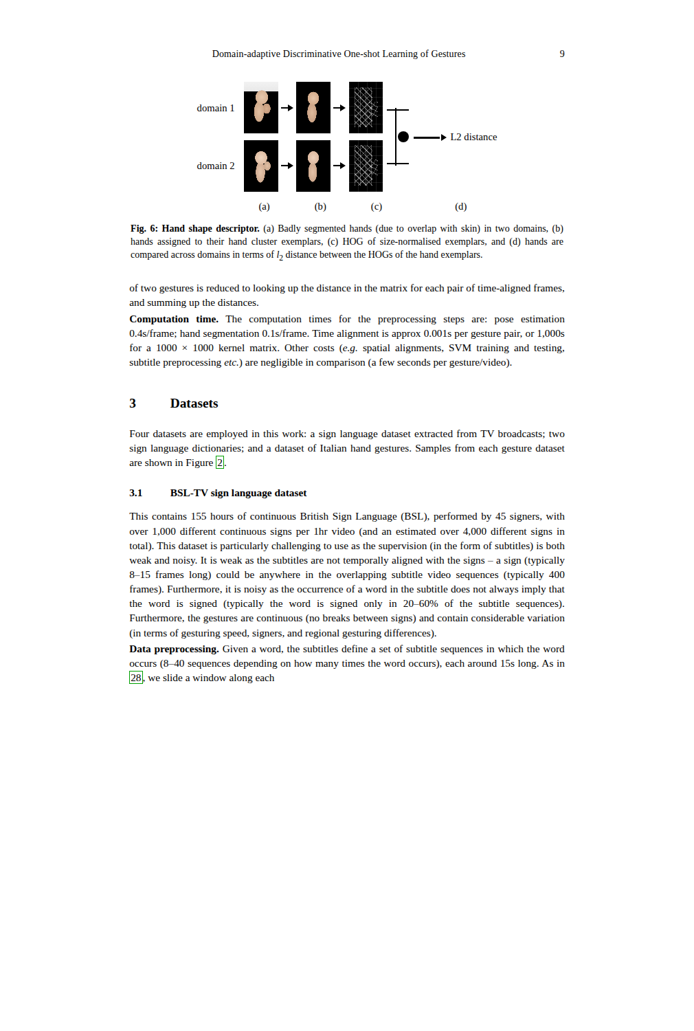Domain-adaptive Discriminative One-shot Learning of Gestures
9
domain 1
L2 distance
domain 2
(a)
(b)
(c)
(d)
Fig. 6: Hand shape descriptor. (a) Badly segmented hands (due to overlap with skin) in two domains, (b) hands assigned to their hand cluster exemplars, (c) HOG of size-normalised exemplars, and (d) hands are compared across domains in terms of l2 distance between the HOGs of the hand exemplars.
of two gestures is reduced to looking up the distance in the matrix for each pair of time-aligned frames, and summing up the distances.
Computation time. The computation times for the preprocessing steps are: pose estimation 0.4s/frame; hand segmentation 0.1s/frame. Time alignment is approx 0.001s per gesture pair, or 1,000s for a 1000 × 1000 kernel matrix. Other costs (e.g. spatial alignments, SVM training and testing, subtitle preprocessing etc.) are negligible in comparison (a few seconds per gesture/video).
3 Datasets
Four datasets are employed in this work: a sign language dataset extracted from TV broadcasts; two sign language dictionaries; and a dataset of Italian hand gestures. Samples from each gesture dataset are shown in Figure 2.
3.1 BSL-TV sign language dataset
This contains 155 hours of continuous British Sign Language (BSL), performed by 45 signers, with over 1,000 different continuous signs per 1hr video (and an estimated over 4,000 different signs in total). This dataset is particularly challenging to use as the supervision (in the form of subtitles) is both weak and noisy. It is weak as the subtitles are not temporally aligned with the signs – a sign (typically 8–15 frames long) could be anywhere in the overlapping subtitle video sequences (typically 400 frames). Furthermore, it is noisy as the occurrence of a word in the subtitle does not always imply that the word is signed (typically the word is signed only in 20–60% of the subtitle sequences). Furthermore, the gestures are continuous (no breaks between signs) and contain considerable variation (in terms of gesturing speed, signers, and regional gesturing differences).
Data preprocessing. Given a word, the subtitles define a set of subtitle sequences in which the word occurs (8–40 sequences depending on how many times the word occurs), each around 15s long. As in 28, we slide a window along each